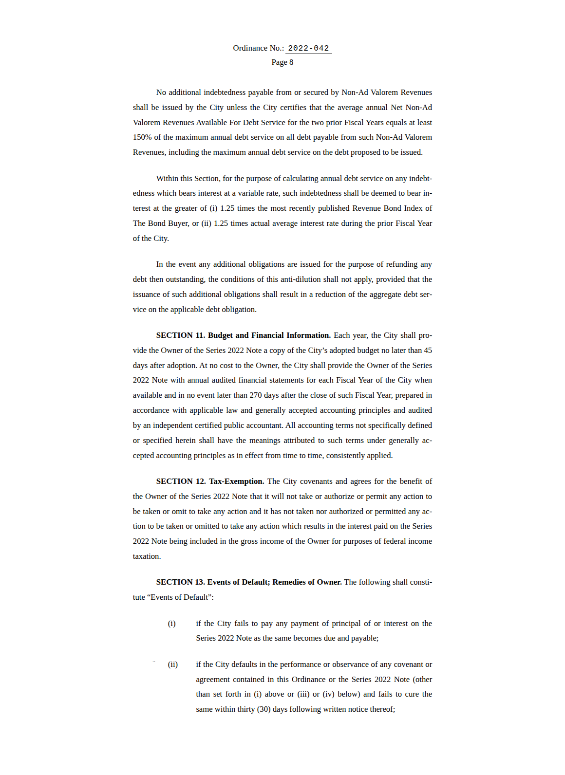Ordinance No.: 2022-042
Page 8
No additional indebtedness payable from or secured by Non-Ad Valorem Revenues shall be issued by the City unless the City certifies that the average annual Net Non-Ad Valorem Revenues Available For Debt Service for the two prior Fiscal Years equals at least 150% of the maximum annual debt service on all debt payable from such Non-Ad Valorem Revenues, including the maximum annual debt service on the debt proposed to be issued.
Within this Section, for the purpose of calculating annual debt service on any indebtedness which bears interest at a variable rate, such indebtedness shall be deemed to bear interest at the greater of (i) 1.25 times the most recently published Revenue Bond Index of The Bond Buyer, or (ii) 1.25 times actual average interest rate during the prior Fiscal Year of the City.
In the event any additional obligations are issued for the purpose of refunding any debt then outstanding, the conditions of this anti-dilution shall not apply, provided that the issuance of such additional obligations shall result in a reduction of the aggregate debt service on the applicable debt obligation.
SECTION 11. Budget and Financial Information. Each year, the City shall provide the Owner of the Series 2022 Note a copy of the City’s adopted budget no later than 45 days after adoption. At no cost to the Owner, the City shall provide the Owner of the Series 2022 Note with annual audited financial statements for each Fiscal Year of the City when available and in no event later than 270 days after the close of such Fiscal Year, prepared in accordance with applicable law and generally accepted accounting principles and audited by an independent certified public accountant. All accounting terms not specifically defined or specified herein shall have the meanings attributed to such terms under generally accepted accounting principles as in effect from time to time, consistently applied.
SECTION 12. Tax-Exemption. The City covenants and agrees for the benefit of the Owner of the Series 2022 Note that it will not take or authorize or permit any action to be taken or omit to take any action and it has not taken nor authorized or permitted any action to be taken or omitted to take any action which results in the interest paid on the Series 2022 Note being included in the gross income of the Owner for purposes of federal income taxation.
SECTION 13. Events of Default; Remedies of Owner. The following shall constitute “Events of Default”:
(i) if the City fails to pay any payment of principal of or interest on the Series 2022 Note as the same becomes due and payable;
.. (ii) if the City defaults in the performance or observance of any covenant or agreement contained in this Ordinance or the Series 2022 Note (other than set forth in (i) above or (iii) or (iv) below) and fails to cure the same within thirty (30) days following written notice thereof;